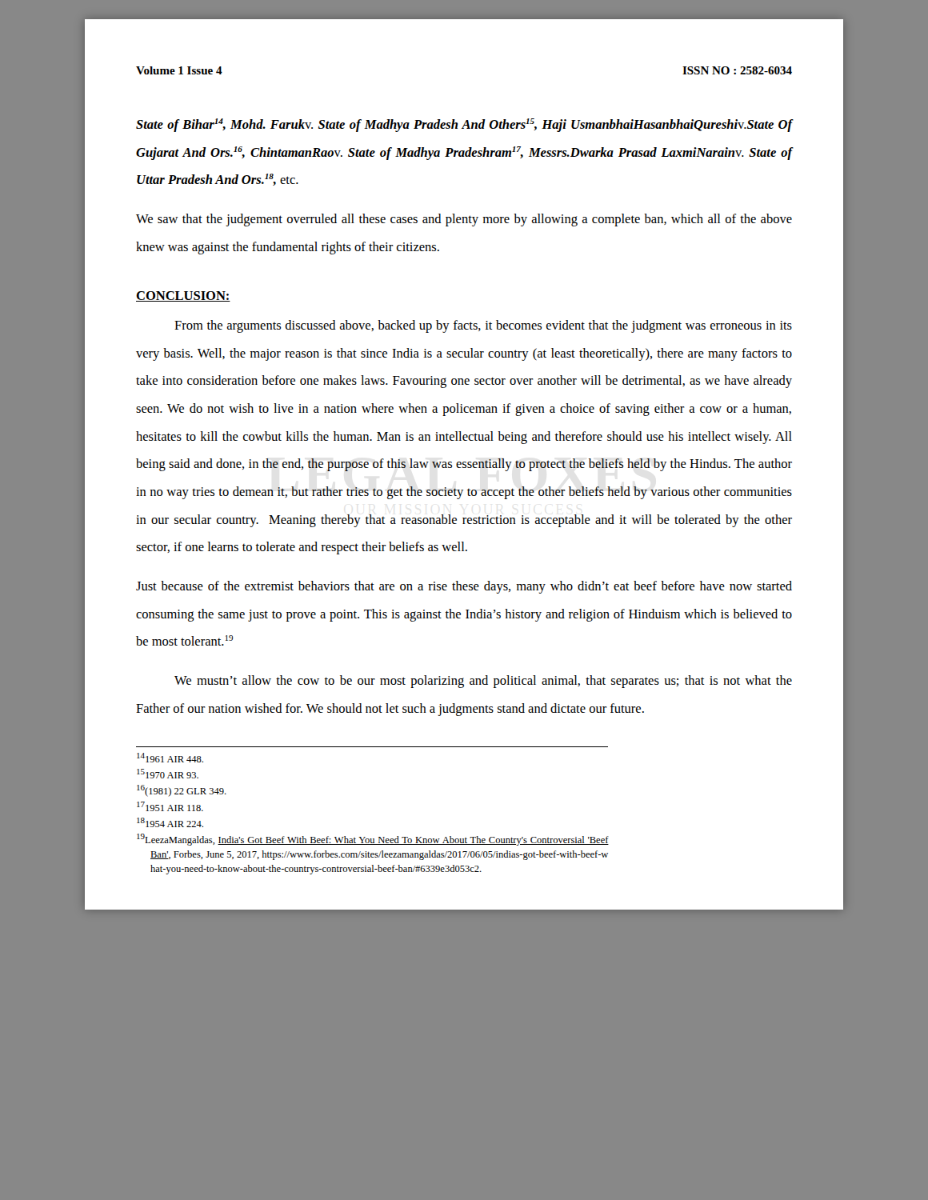LEGAL FOXESOUR MISSION YOUR SUCCESS
Volume 1 Issue 4 ISSN NO : 2582-6034
State of Bihar14, Mohd. Farukv. State of Madhya Pradesh And Others15, Haji UsmanbhaiHasanbhaiQureshiv. State Of Gujarat And Ors.16, ChintamanRaov. State of Madhya Pradeshram17, Messrs.Dwarka Prasad LaxmiNarainv. State of Uttar Pradesh And Ors.18, etc.
We saw that the judgement overruled all these cases and plenty more by allowing a complete ban, which all of the above knew was against the fundamental rights of their citizens.
CONCLUSION:
From the arguments discussed above, backed up by facts, it becomes evident that the judgment was erroneous in its very basis. Well, the major reason is that since India is a secular country (at least theoretically), there are many factors to take into consideration before one makes laws. Favouring one sector over another will be detrimental, as we have already seen. We do not wish to live in a nation where when a policeman if given a choice of saving either a cow or a human, hesitates to kill the cowbut kills the human. Man is an intellectual being and therefore should use his intellect wisely. All being said and done, in the end, the purpose of this law was essentially to protect the beliefs held by the Hindus. The author in no way tries to demean it, but rather tries to get the society to accept the other beliefs held by various other communities in our secular country. Meaning thereby that a reasonable restriction is acceptable and it will be tolerated by the other sector, if one learns to tolerate and respect their beliefs as well.
Just because of the extremist behaviors that are on a rise these days, many who didn’t eat beef before have now started consuming the same just to prove a point. This is against the India’s history and religion of Hinduism which is believed to be most tolerant.19
We mustn’t allow the cow to be our most polarizing and political animal, that separates us; that is not what the Father of our nation wished for. We should not let such a judgments stand and dictate our future.
141961 AIR 448.
151970 AIR 93.
16(1981) 22 GLR 349.
171951 AIR 118.
181954 AIR 224.
19LeezaMangaldas, India's Got Beef With Beef: What You Need To Know About The Country's Controversial 'Beef Ban', Forbes, June 5, 2017, https://www.forbes.com/sites/leezamangaldas/2017/06/05/indias-got-beef-with-beef-what-you-need-to-know-about-the-countrys-controversial-beef-ban/#6339e3d053c2.